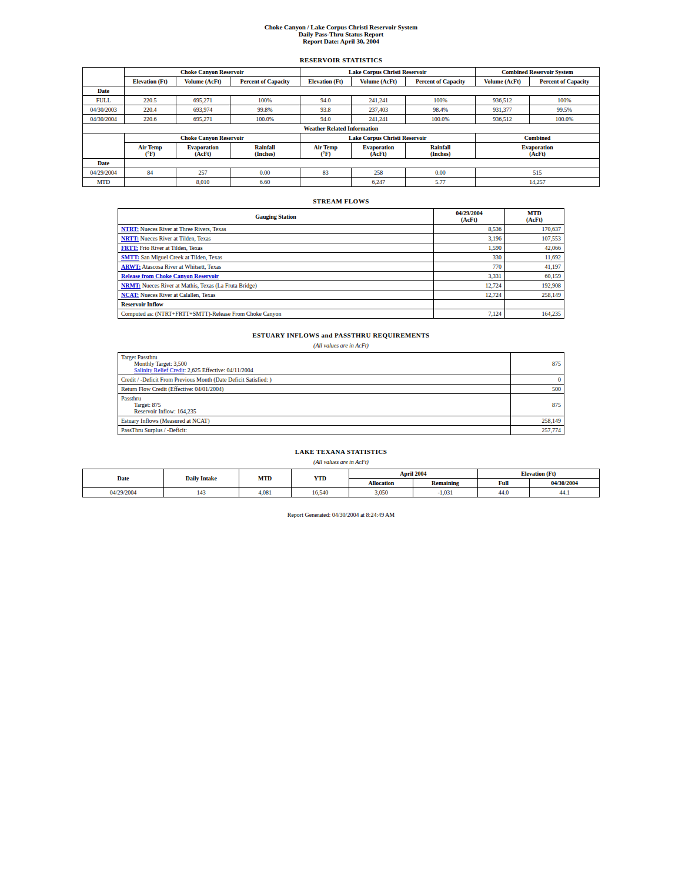Choke Canyon / Lake Corpus Christi Reservoir System
Daily Pass-Thru Status Report
Report Date: April 30, 2004
RESERVOIR STATISTICS
| | Choke Canyon Reservoir | Lake Corpus Christi Reservoir | Combined Reservoir System |
| --- | --- | --- | --- |
| Elevation (Ft) | Volume (AcFt) | Percent of Capacity | Elevation (Ft) | Volume (AcFt) | Percent of Capacity | Volume (AcFt) | Percent of Capacity |
| Date | |
| FULL | 220.5 | 695,271 | 100% | 94.0 | 241,241 | 100% | 936,512 | 100% |
| 04/30/2003 | 220.4 | 693,974 | 99.8% | 93.8 | 237,403 | 98.4% | 931,377 | 99.5% |
| 04/30/2004 | 220.6 | 695,271 | 100.0% | 94.0 | 241,241 | 100.0% | 936,512 | 100.0% |
| Weather Related Information |
| | Choke Canyon Reservoir | Lake Corpus Christi Reservoir | Combined |
| Air Temp (°F) | Evaporation (AcFt) | Rainfall (Inches) | Air Temp (°F) | Evaporation (AcFt) | Rainfall (Inches) | Evaporation (AcFt) |
| Date | |
| 04/29/2004 | 84 | 257 | 0.00 | 83 | 258 | 0.00 | 515 |
| MTD | | 8,010 | 6.60 | | 6,247 | 5.77 | 14,257 |
STREAM FLOWS
| Gauging Station | 04/29/2004 (AcFt) | MTD (AcFt) |
| --- | --- | --- |
| NTRT: Nueces River at Three Rivers, Texas | 8,536 | 170,637 |
| NRTT: Nueces River at Tilden, Texas | 3,196 | 107,553 |
| FRTT: Frio River at Tilden, Texas | 1,590 | 42,066 |
| SMTT: San Miguel Creek at Tilden, Texas | 330 | 11,692 |
| ARWT: Atascosa River at Whitsett, Texas | 770 | 41,197 |
| Release from Choke Canyon Reservoir | 3,331 | 60,159 |
| NRMT: Nueces River at Mathis, Texas (La Fruta Bridge) | 12,724 | 192,908 |
| NCAT: Nueces River at Calallen, Texas | 12,724 | 258,149 |
| Reservoir Inflow | | |
| Computed as: (NTRT+FRTT+SMTT)-Release From Choke Canyon | 7,124 | 164,235 |
ESTUARY INFLOWS and PASSTHRU REQUIREMENTS
(All values are in AcFt)
| Target Passthru Monthly Target: 3,500 Salinity Relief Credit : 2,625 Effective: 04/11/2004 | 875 |
| Credit / -Deficit From Previous Month (Date Deficit Satisfied: ) | 0 |
| Return Flow Credit (Effective: 04/01/2004) | 500 |
| Passthru Target: 875 Reservoir Inflow: 164,235 | 875 |
| Estuary Inflows (Measured at NCAT) | 258,149 |
| PassThru Surplus / -Deficit: | 257,774 |
LAKE TEXANA STATISTICS
(All values are in AcFt)
| Date | Daily Intake | MTD | YTD | April 2004 | Elevation (Ft) |
| --- | --- | --- | --- | --- | --- |
| Allocation | Remaining | Full | 04/30/2004 |
| 04/29/2004 | 143 | 4,081 | 16,540 | 3,050 | -1,031 | 44.0 | 44.1 |
Report Generated: 04/30/2004 at 8:24:49 AM